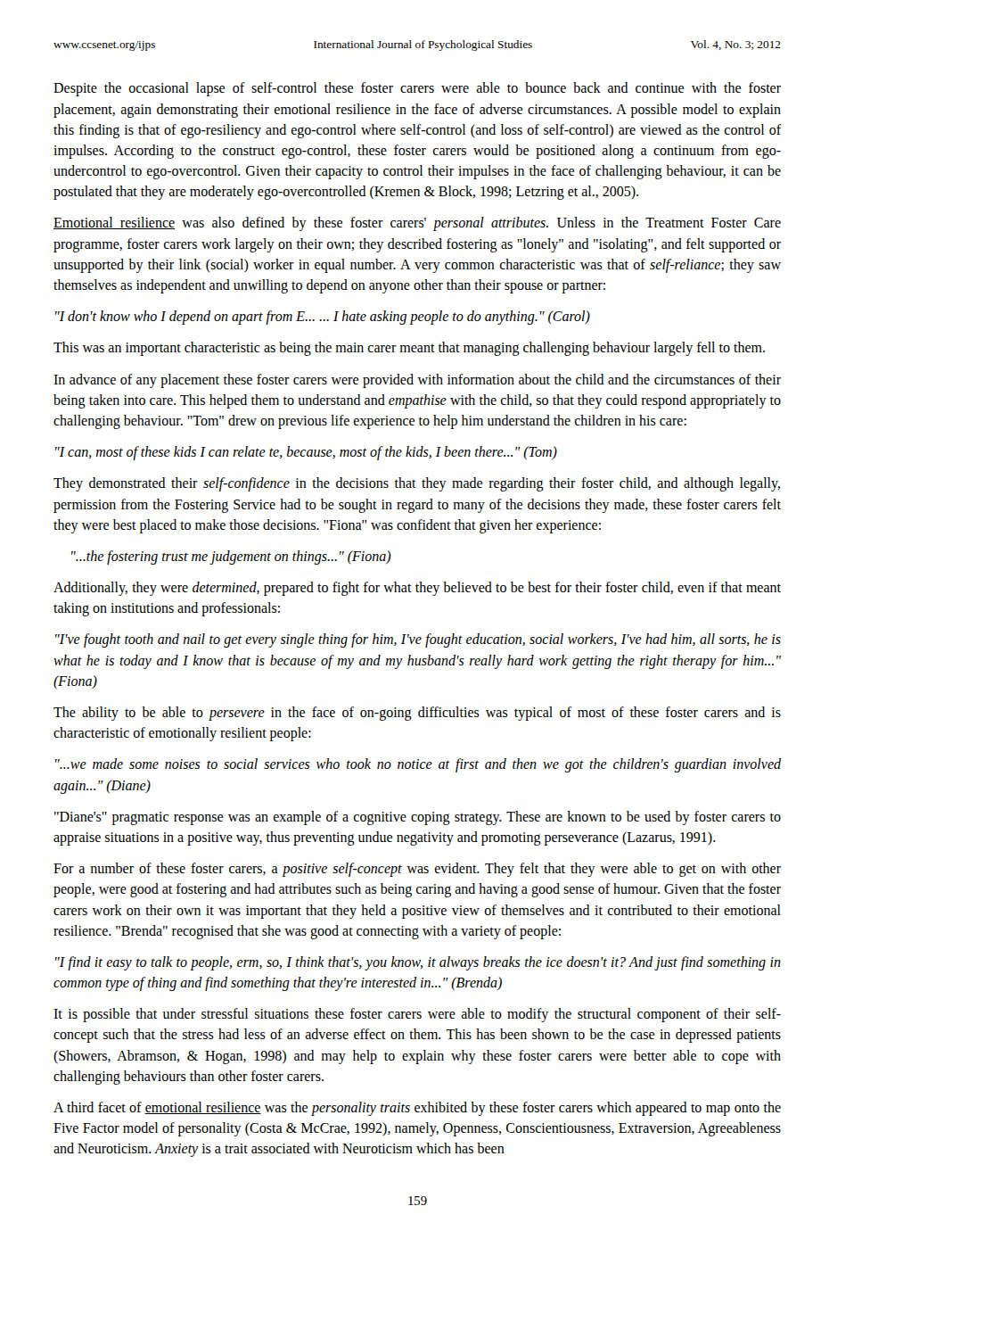www.ccsenet.org/ijps
International Journal of Psychological Studies
Vol. 4, No. 3; 2012
Despite the occasional lapse of self-control these foster carers were able to bounce back and continue with the foster placement, again demonstrating their emotional resilience in the face of adverse circumstances. A possible model to explain this finding is that of ego-resiliency and ego-control where self-control (and loss of self-control) are viewed as the control of impulses. According to the construct ego-control, these foster carers would be positioned along a continuum from ego-undercontrol to ego-overcontrol. Given their capacity to control their impulses in the face of challenging behaviour, it can be postulated that they are moderately ego-overcontrolled (Kremen & Block, 1998; Letzring et al., 2005).
Emotional resilience was also defined by these foster carers' personal attributes. Unless in the Treatment Foster Care programme, foster carers work largely on their own; they described fostering as "lonely" and "isolating", and felt supported or unsupported by their link (social) worker in equal number. A very common characteristic was that of self-reliance; they saw themselves as independent and unwilling to depend on anyone other than their spouse or partner:
"I don't know who I depend on apart from E... ... I hate asking people to do anything." (Carol)
This was an important characteristic as being the main carer meant that managing challenging behaviour largely fell to them.
In advance of any placement these foster carers were provided with information about the child and the circumstances of their being taken into care. This helped them to understand and empathise with the child, so that they could respond appropriately to challenging behaviour. "Tom" drew on previous life experience to help him understand the children in his care:
"I can, most of these kids I can relate te, because, most of the kids, I been there..." (Tom)
They demonstrated their self-confidence in the decisions that they made regarding their foster child, and although legally, permission from the Fostering Service had to be sought in regard to many of the decisions they made, these foster carers felt they were best placed to make those decisions. "Fiona" was confident that given her experience:
"...the fostering trust me judgement on things..." (Fiona)
Additionally, they were determined, prepared to fight for what they believed to be best for their foster child, even if that meant taking on institutions and professionals:
"I've fought tooth and nail to get every single thing for him, I've fought education, social workers, I've had him, all sorts, he is what he is today and I know that is because of my and my husband's really hard work getting the right therapy for him..." (Fiona)
The ability to be able to persevere in the face of on-going difficulties was typical of most of these foster carers and is characteristic of emotionally resilient people:
"...we made some noises to social services who took no notice at first and then we got the children's guardian involved again..." (Diane)
"Diane's" pragmatic response was an example of a cognitive coping strategy. These are known to be used by foster carers to appraise situations in a positive way, thus preventing undue negativity and promoting perseverance (Lazarus, 1991).
For a number of these foster carers, a positive self-concept was evident. They felt that they were able to get on with other people, were good at fostering and had attributes such as being caring and having a good sense of humour. Given that the foster carers work on their own it was important that they held a positive view of themselves and it contributed to their emotional resilience. "Brenda" recognised that she was good at connecting with a variety of people:
"I find it easy to talk to people, erm, so, I think that's, you know, it always breaks the ice doesn't it? And just find something in common type of thing and find something that they're interested in..." (Brenda)
It is possible that under stressful situations these foster carers were able to modify the structural component of their self-concept such that the stress had less of an adverse effect on them. This has been shown to be the case in depressed patients (Showers, Abramson, & Hogan, 1998) and may help to explain why these foster carers were better able to cope with challenging behaviours than other foster carers.
A third facet of emotional resilience was the personality traits exhibited by these foster carers which appeared to map onto the Five Factor model of personality (Costa & McCrae, 1992), namely, Openness, Conscientiousness, Extraversion, Agreeableness and Neuroticism. Anxiety is a trait associated with Neuroticism which has been
159